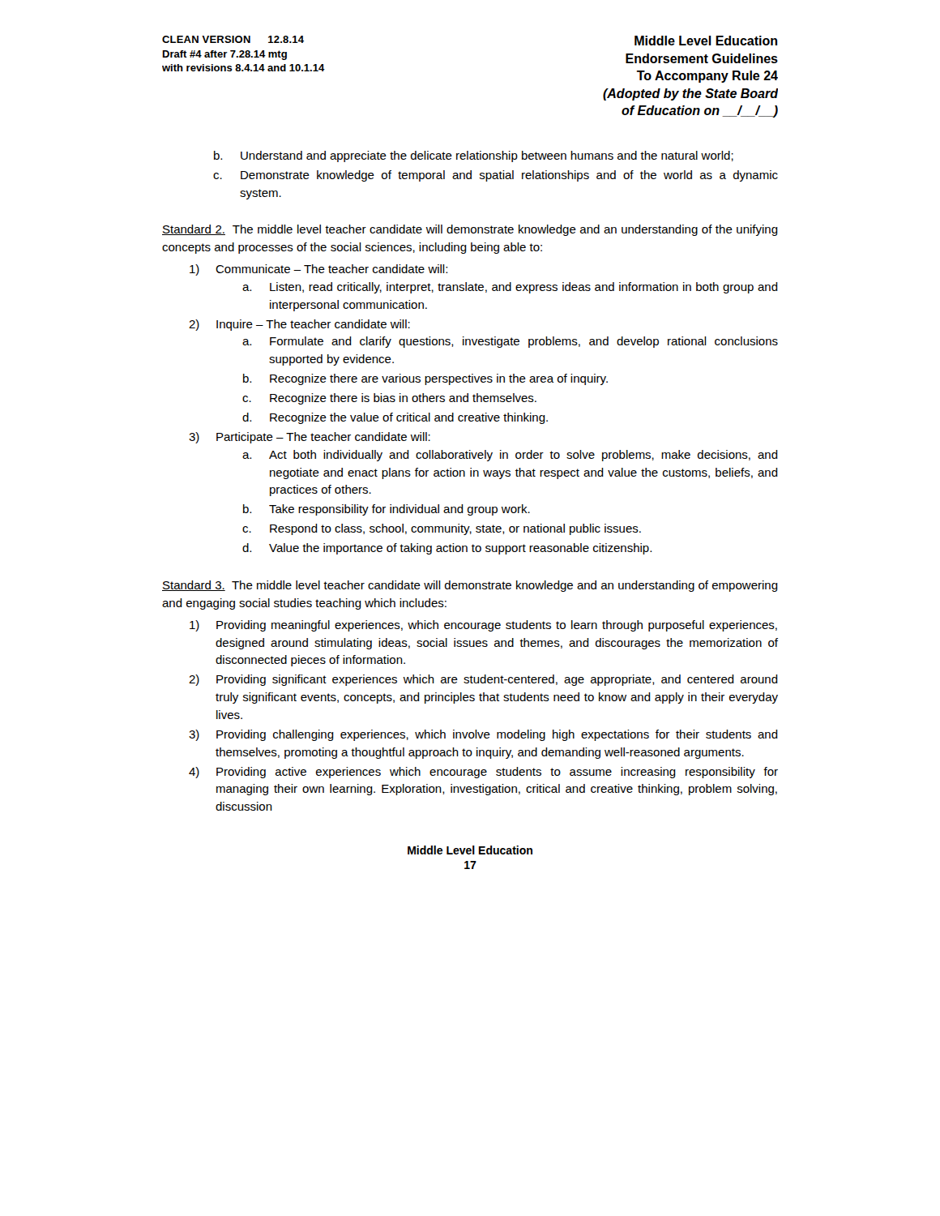CLEAN VERSION12.8.14
Draft #4 after 7.28.14 mtg
with revisions 8.4.14 and 10.1.14
Middle Level Education
Endorsement Guidelines
To Accompany Rule 24
(Adopted by the State Board
of Education on __/__/__)
b. Understand and appreciate the delicate relationship between humans and the natural world;
c. Demonstrate knowledge of temporal and spatial relationships and of the world as a dynamic system.
Standard 2. The middle level teacher candidate will demonstrate knowledge and an understanding of the unifying concepts and processes of the social sciences, including being able to:
1) Communicate – The teacher candidate will:
a. Listen, read critically, interpret, translate, and express ideas and information in both group and interpersonal communication.
2) Inquire – The teacher candidate will:
a. Formulate and clarify questions, investigate problems, and develop rational conclusions supported by evidence.
b. Recognize there are various perspectives in the area of inquiry.
c. Recognize there is bias in others and themselves.
d. Recognize the value of critical and creative thinking.
3) Participate – The teacher candidate will:
a. Act both individually and collaboratively in order to solve problems, make decisions, and negotiate and enact plans for action in ways that respect and value the customs, beliefs, and practices of others.
b. Take responsibility for individual and group work.
c. Respond to class, school, community, state, or national public issues.
d. Value the importance of taking action to support reasonable citizenship.
Standard 3. The middle level teacher candidate will demonstrate knowledge and an understanding of empowering and engaging social studies teaching which includes:
1) Providing meaningful experiences, which encourage students to learn through purposeful experiences, designed around stimulating ideas, social issues and themes, and discourages the memorization of disconnected pieces of information.
2) Providing significant experiences which are student-centered, age appropriate, and centered around truly significant events, concepts, and principles that students need to know and apply in their everyday lives.
3) Providing challenging experiences, which involve modeling high expectations for their students and themselves, promoting a thoughtful approach to inquiry, and demanding well-reasoned arguments.
4) Providing active experiences which encourage students to assume increasing responsibility for managing their own learning. Exploration, investigation, critical and creative thinking, problem solving, discussion
Middle Level Education
17